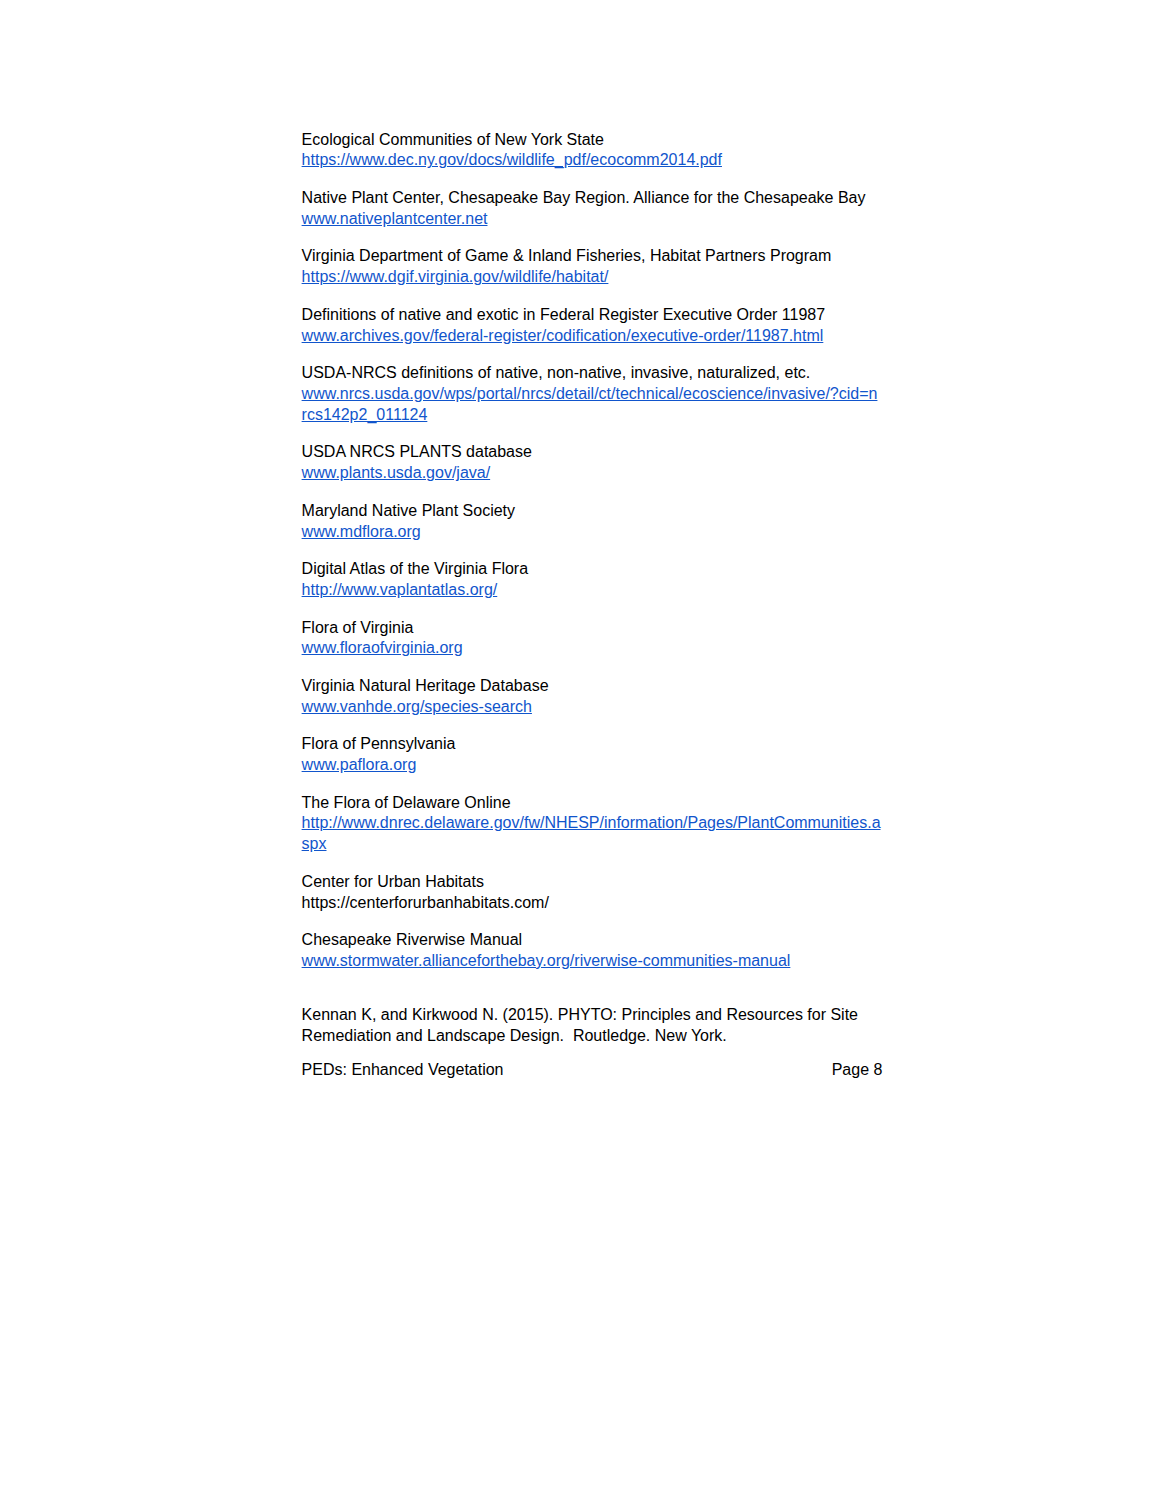Ecological Communities of New York State https://www.dec.ny.gov/docs/wildlife_pdf/ecocomm2014.pdf
Native Plant Center, Chesapeake Bay Region. Alliance for the Chesapeake Bay www.nativeplantcenter.net
Virginia Department of Game & Inland Fisheries, Habitat Partners Program https://www.dgif.virginia.gov/wildlife/habitat/
Definitions of native and exotic in Federal Register Executive Order 11987 www.archives.gov/federal-register/codification/executive-order/11987.html
USDA-NRCS definitions of native, non-native, invasive, naturalized, etc. www.nrcs.usda.gov/wps/portal/nrcs/detail/ct/technical/ecoscience/invasive/?cid=nrcs142p2_011124
USDA NRCS PLANTS database www.plants.usda.gov/java/
Maryland Native Plant Society www.mdflora.org
Digital Atlas of the Virginia Flora http://www.vaplantatlas.org/
Flora of Virginia www.floraofvirginia.org
Virginia Natural Heritage Database www.vanhde.org/species-search
Flora of Pennsylvania www.paflora.org
The Flora of Delaware Online http://www.dnrec.delaware.gov/fw/NHESP/information/Pages/PlantCommunities.aspx
Center for Urban Habitats https://centerforurbanhabitats.com/
Chesapeake Riverwise Manual www.stormwater.allianceforthebay.org/riverwise-communities-manual
Kennan K, and Kirkwood N. (2015). PHYTO: Principles and Resources for Site Remediation and Landscape Design. Routledge. New York.
PEDs: Enhanced Vegetation Page 8